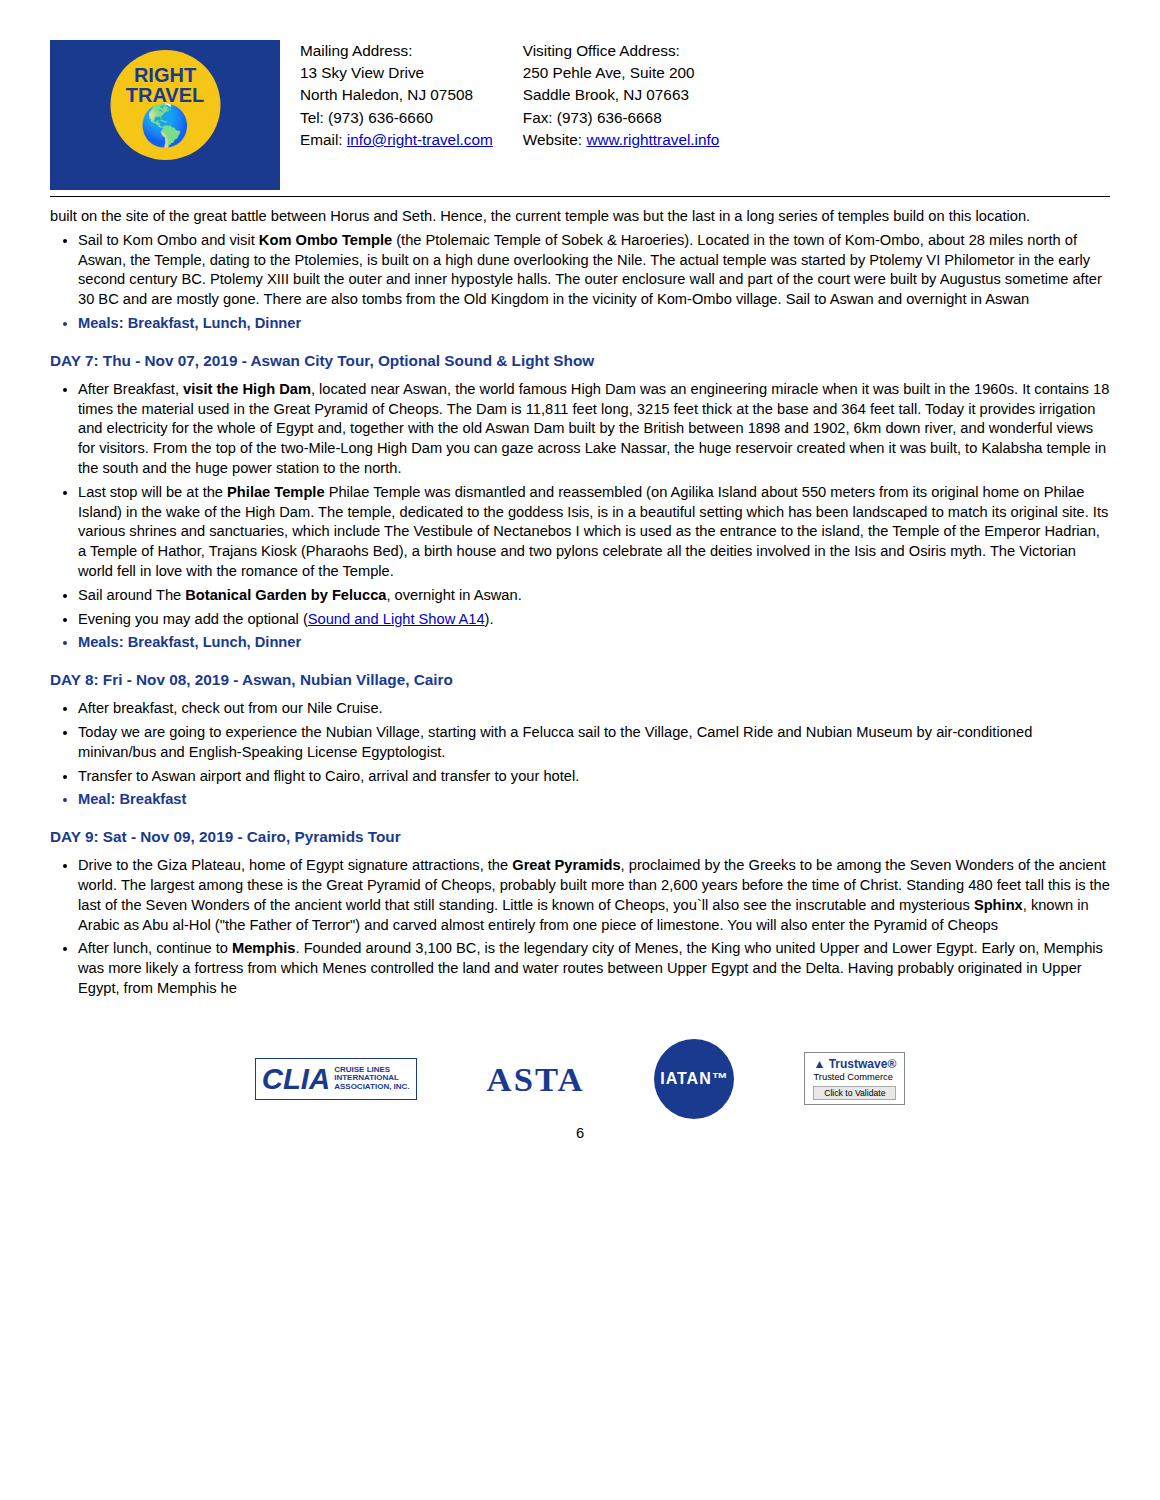RIGHT TRAVEL
🌎
TOURS AROUND THE WORLD
| Mailing Address: | Visiting Office Address: |
| 13 Sky View Drive | 250 Pehle Ave, Suite 200 |
| North Haledon, NJ 07508 | Saddle Brook, NJ 07663 |
| Tel: (973) 636-6660 | Fax: (973) 636-6668 |
| Email: info@right-travel.com | Website: www.righttravel.info |
built on the site of the great battle between Horus and Seth. Hence, the current temple was but the last in a long series of temples build on this location.
Sail to Kom Ombo and visit Kom Ombo Temple (the Ptolemaic Temple of Sobek & Haroeries). Located in the town of Kom-Ombo, about 28 miles north of Aswan, the Temple, dating to the Ptolemies, is built on a high dune overlooking the Nile. The actual temple was started by Ptolemy VI Philometor in the early second century BC. Ptolemy XIII built the outer and inner hypostyle halls. The outer enclosure wall and part of the court were built by Augustus sometime after 30 BC and are mostly gone. There are also tombs from the Old Kingdom in the vicinity of Kom-Ombo village. Sail to Aswan and overnight in Aswan
Meals: Breakfast, Lunch, Dinner
DAY 7: Thu - Nov 07, 2019 - Aswan City Tour, Optional Sound & Light Show
After Breakfast, visit the High Dam, located near Aswan, the world famous High Dam was an engineering miracle when it was built in the 1960s. It contains 18 times the material used in the Great Pyramid of Cheops. The Dam is 11,811 feet long, 3215 feet thick at the base and 364 feet tall. Today it provides irrigation and electricity for the whole of Egypt and, together with the old Aswan Dam built by the British between 1898 and 1902, 6km down river, and wonderful views for visitors. From the top of the two-Mile-Long High Dam you can gaze across Lake Nassar, the huge reservoir created when it was built, to Kalabsha temple in the south and the huge power station to the north.
Last stop will be at the Philae Temple Philae Temple was dismantled and reassembled (on Agilika Island about 550 meters from its original home on Philae Island) in the wake of the High Dam. The temple, dedicated to the goddess Isis, is in a beautiful setting which has been landscaped to match its original site. Its various shrines and sanctuaries, which include The Vestibule of Nectanebos I which is used as the entrance to the island, the Temple of the Emperor Hadrian, a Temple of Hathor, Trajans Kiosk (Pharaohs Bed), a birth house and two pylons celebrate all the deities involved in the Isis and Osiris myth. The Victorian world fell in love with the romance of the Temple.
Sail around The Botanical Garden by Felucca, overnight in Aswan.
Evening you may add the optional (Sound and Light Show A14).
Meals: Breakfast, Lunch, Dinner
DAY 8: Fri - Nov 08, 2019 - Aswan, Nubian Village, Cairo
After breakfast, check out from our Nile Cruise.
Today we are going to experience the Nubian Village, starting with a Felucca sail to the Village, Camel Ride and Nubian Museum by air-conditioned minivan/bus and English-Speaking License Egyptologist.
Transfer to Aswan airport and flight to Cairo, arrival and transfer to your hotel.
Meal: Breakfast
DAY 9: Sat - Nov 09, 2019 - Cairo, Pyramids Tour
Drive to the Giza Plateau, home of Egypt signature attractions, the Great Pyramids, proclaimed by the Greeks to be among the Seven Wonders of the ancient world. The largest among these is the Great Pyramid of Cheops, probably built more than 2,600 years before the time of Christ. Standing 480 feet tall this is the last of the Seven Wonders of the ancient world that still standing. Little is known of Cheops, you`ll also see the inscrutable and mysterious Sphinx, known in Arabic as Abu al-Hol ("the Father of Terror") and carved almost entirely from one piece of limestone. You will also enter the Pyramid of Cheops
After lunch, continue to Memphis. Founded around 3,100 BC, is the legendary city of Menes, the King who united Upper and Lower Egypt. Early on, Memphis was more likely a fortress from which Menes controlled the land and water routes between Upper Egypt and the Delta. Having probably originated in Upper Egypt, from Memphis he
CLIA
CRUISE LINES
INTERNATIONAL
ASSOCIATION, INC.
ASTA
IATAN™
▲ Trustwave®
Trusted Commerce
Click to Validate
6